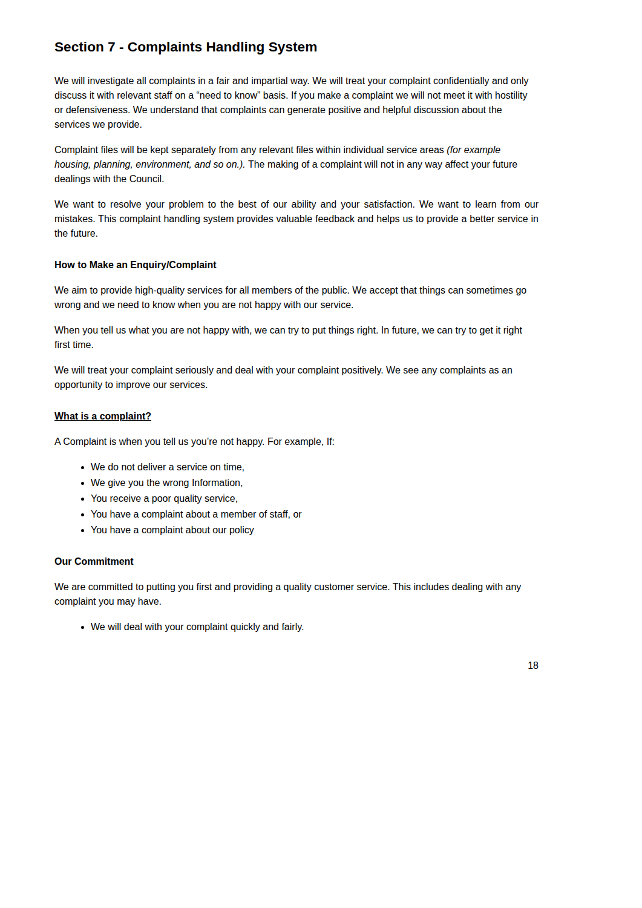Section 7 - Complaints Handling System
We will investigate all complaints in a fair and impartial way. We will treat your complaint confidentially and only discuss it with relevant staff on a “need to know” basis. If you make a complaint we will not meet it with hostility or defensiveness. We understand that complaints can generate positive and helpful discussion about the services we provide.
Complaint files will be kept separately from any relevant files within individual service areas (for example housing, planning, environment, and so on.). The making of a complaint will not in any way affect your future dealings with the Council.
We want to resolve your problem to the best of our ability and your satisfaction. We want to learn from our mistakes. This complaint handling system provides valuable feedback and helps us to provide a better service in the future.
How to Make an Enquiry/Complaint
We aim to provide high-quality services for all members of the public. We accept that things can sometimes go wrong and we need to know when you are not happy with our service.
When you tell us what you are not happy with, we can try to put things right. In future, we can try to get it right first time.
We will treat your complaint seriously and deal with your complaint positively. We see any complaints as an opportunity to improve our services.
What is a complaint?
A Complaint is when you tell us you’re not happy. For example, If:
We do not deliver a service on time,
We give you the wrong Information,
You receive a poor quality service,
You have a complaint about a member of staff, or
You have a complaint about our policy
Our Commitment
We are committed to putting you first and providing a quality customer service. This includes dealing with any complaint you may have.
We will deal with your complaint quickly and fairly.
18